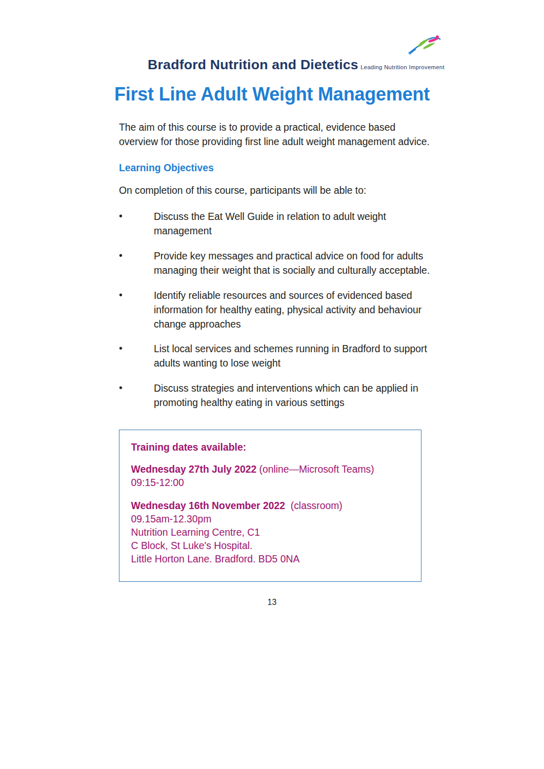Bradford Nutrition and Dietetics Leading Nutrition Improvement
First Line Adult Weight Management
The aim of this course is to provide a practical, evidence based overview for those providing first line adult weight management advice.
Learning Objectives
On completion of this course, participants will be able to:
Discuss the Eat Well Guide in relation to adult weight management
Provide key messages and practical advice on food for adults managing their weight that is socially and culturally acceptable.
Identify reliable resources and sources of evidenced based information for healthy eating, physical activity and behaviour change approaches
List local services and schemes running in Bradford to support adults wanting to lose weight
Discuss strategies and interventions which can be applied in promoting healthy eating in various settings
Training dates available:
Wednesday 27th July 2022 (online—Microsoft Teams)
09:15-12:00
Wednesday 16th November 2022 (classroom)
09.15am-12.30pm
Nutrition Learning Centre, C1
C Block, St Luke's Hospital.
Little Horton Lane. Bradford. BD5 0NA
13